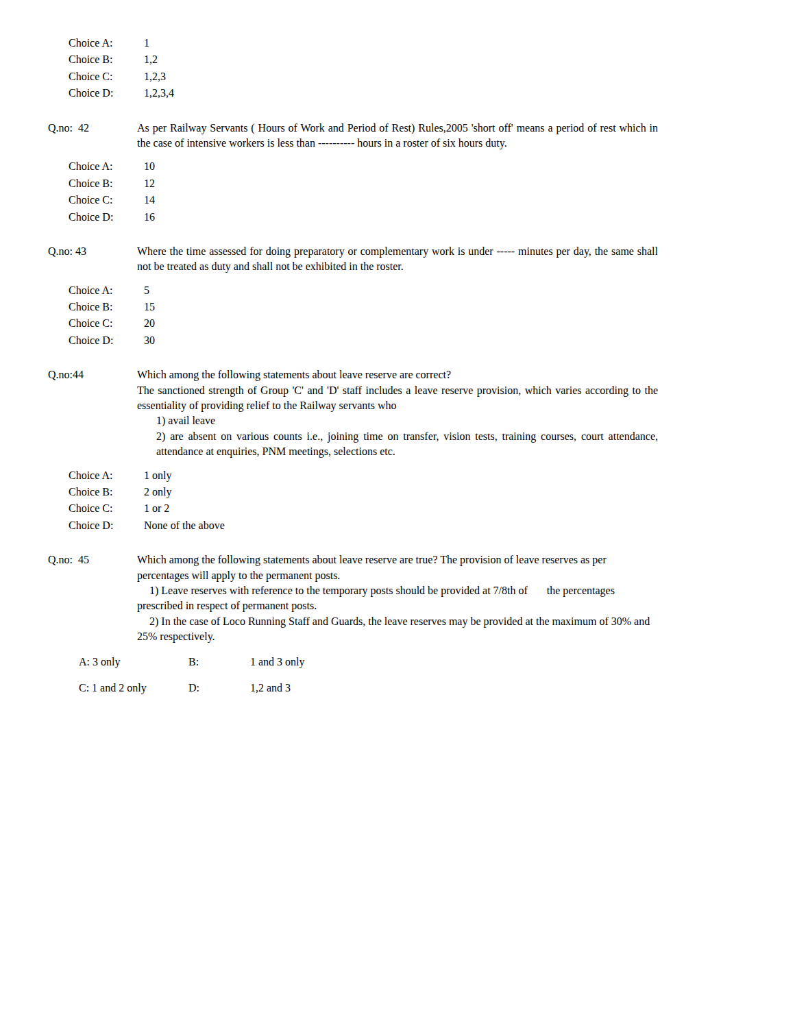Choice A:
1
Choice B:
1,2
Choice C:
1,2,3
Choice D:
1,2,3,4
Q.no: 42
As per Railway Servants ( Hours of Work and Period of Rest) Rules,2005 'short off' means a period of rest which in the case of intensive workers is less than ---------- hours in a roster of six hours duty.
Choice A:
10
Choice B:
12
Choice C:
14
Choice D:
16
Q.no: 43
Where the time assessed for doing preparatory or complementary work is under ----- minutes per day, the same shall not be treated as duty and shall not be exhibited in the roster.
Choice A:
5
Choice B:
15
Choice C:
20
Choice D:
30
Q.no:44
Which among the following statements about leave reserve are correct?
The sanctioned strength of Group 'C' and 'D' staff includes a leave reserve provision, which varies according to the essentiality of providing relief to the Railway servants who
1) avail leave
2) are absent on various counts i.e., joining time on transfer, vision tests, training courses, court attendance, attendance at enquiries, PNM meetings, selections etc.
Choice A:
1 only
Choice B:
2 only
Choice C:
1 or 2
Choice D:
None of the above
Q.no: 45
Which among the following statements about leave reserve are true? The provision of leave reserves as per percentages will apply to the permanent posts.
1) Leave reserves with reference to the temporary posts should be provided at 7/8th of the percentages prescribed in respect of permanent posts.
2) In the case of Loco Running Staff and Guards, the leave reserves may be provided at the maximum of 30% and 25% respectively.
A: 3 only
B:
1 and 3 only
C: 1 and 2 only
D:
1,2 and 3